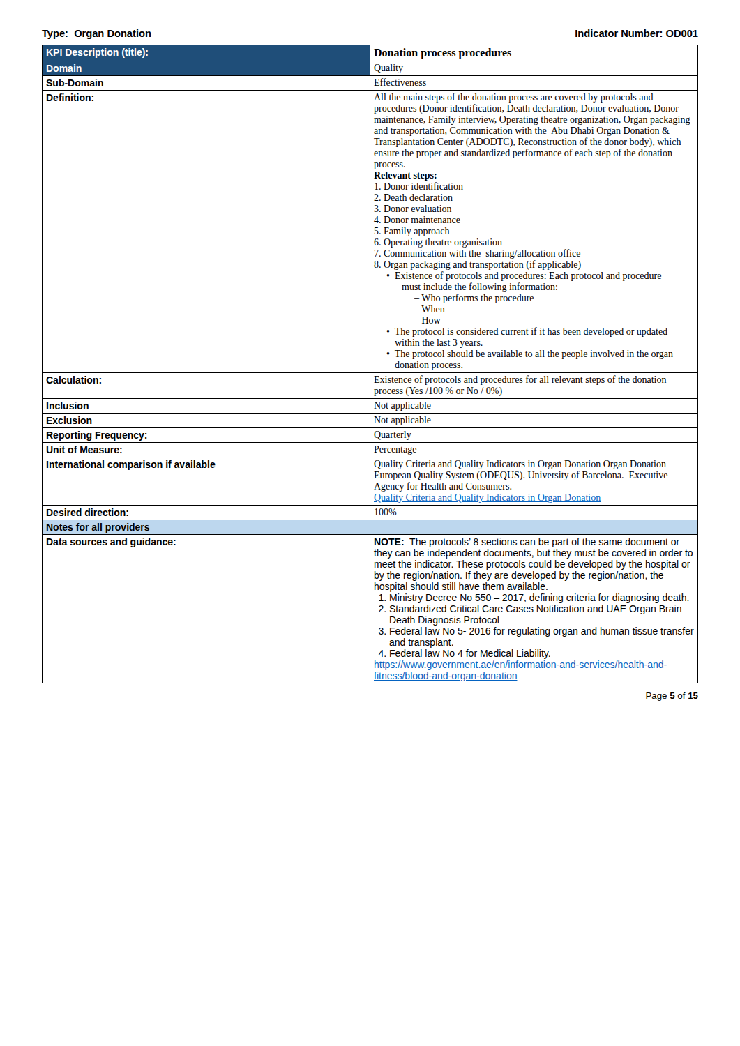Type: Organ Donation Indicator Number: OD001
| KPI Description (title): | Donation process procedures |
| Domain | Quality |
| Sub-Domain | Effectiveness |
| Definition: | All the main steps of the donation process are covered by protocols and procedures (Donor identification, Death declaration, Donor evaluation, Donor maintenance, Family interview, Operating theatre organization, Organ packaging and transportation, Communication with the Abu Dhabi Organ Donation & Transplantation Center (ADODTC), Reconstruction of the donor body), which ensure the proper and standardized performance of each step of the donation process. Relevant steps: 1. Donor identification 2. Death declaration 3. Donor evaluation 4. Donor maintenance 5. Family approach 6. Operating theatre organisation 7. Communication with the sharing/allocation office 8. Organ packaging and transportation (if applicable) • Existence of protocols and procedures: Each protocol and procedure must include the following information: – Who performs the procedure – When – How • The protocol is considered current if it has been developed or updated within the last 3 years. • The protocol should be available to all the people involved in the organ donation process. |
| Calculation: | Existence of protocols and procedures for all relevant steps of the donation process (Yes /100 % or No / 0%) |
| Inclusion | Not applicable |
| Exclusion | Not applicable |
| Reporting Frequency: | Quarterly |
| Unit of Measure: | Percentage |
| International comparison if available | Quality Criteria and Quality Indicators in Organ Donation Organ Donation European Quality System (ODEQUS). University of Barcelona. Executive Agency for Health and Consumers. Quality Criteria and Quality Indicators in Organ Donation |
| Desired direction: | 100% |
| Notes for all providers |
| Data sources and guidance: | NOTE: The protocols’ 8 sections can be part of the same document or they can be independent documents, but they must be covered in order to meet the indicator. These protocols could be developed by the hospital or by the region/nation. If they are developed by the region/nation, the hospital should still have them available. Ministry Decree No 550 – 2017, defining criteria for diagnosing death. Standardized Critical Care Cases Notification and UAE Organ Brain Death Diagnosis Protocol Federal law No 5- 2016 for regulating organ and human tissue transfer and transplant. Federal law No 4 for Medical Liability. https://www.government.ae/en/information-and-services/health-and-fitness/blood-and-organ-donation |
Page 5 of 15